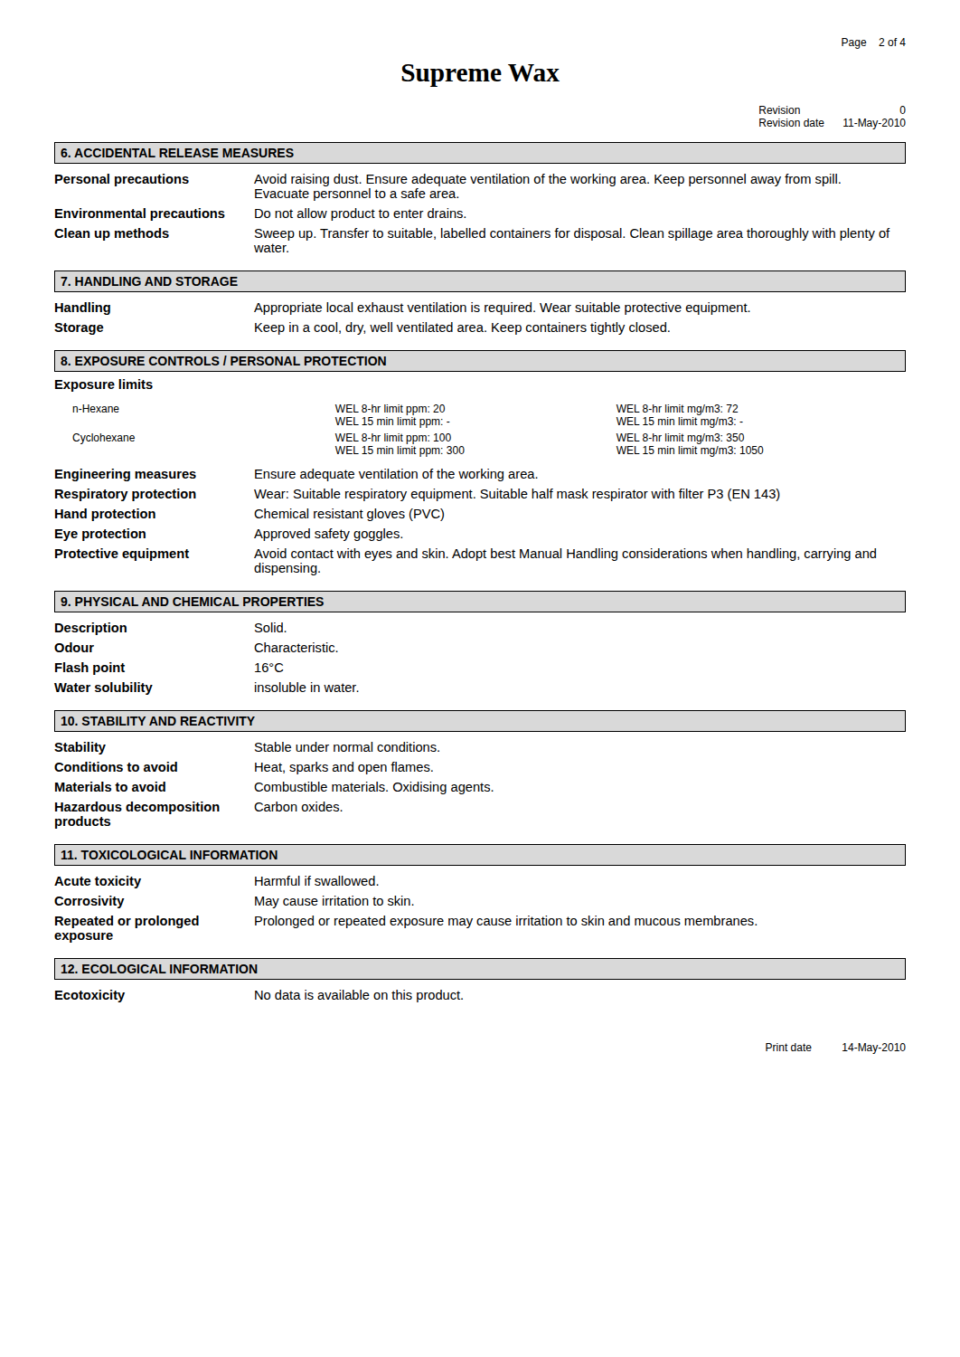Page 2 of 4
Supreme Wax
| Revision | 0 |
| Revision date | 11-May-2010 |
6. ACCIDENTAL RELEASE MEASURES
| Personal precautions | Avoid raising dust. Ensure adequate ventilation of the working area. Keep personnel away from spill. Evacuate personnel to a safe area. |
| Environmental precautions | Do not allow product to enter drains. |
| Clean up methods | Sweep up. Transfer to suitable, labelled containers for disposal. Clean spillage area thoroughly with plenty of water. |
7. HANDLING AND STORAGE
| Handling | Appropriate local exhaust ventilation is required. Wear suitable protective equipment. |
| Storage | Keep in a cool, dry, well ventilated area. Keep containers tightly closed. |
8. EXPOSURE CONTROLS / PERSONAL PROTECTION
Exposure limits
| n-Hexane | WEL 8-hr limit ppm: 20 WEL 15 min limit ppm: - | WEL 8-hr limit mg/m3: 72 WEL 15 min limit mg/m3: - |
| Cyclohexane | WEL 8-hr limit ppm: 100 WEL 15 min limit ppm: 300 | WEL 8-hr limit mg/m3: 350 WEL 15 min limit mg/m3: 1050 |
| Engineering measures | Ensure adequate ventilation of the working area. |
| Respiratory protection | Wear: Suitable respiratory equipment. Suitable half mask respirator with filter P3 (EN 143) |
| Hand protection | Chemical resistant gloves (PVC) |
| Eye protection | Approved safety goggles. |
| Protective equipment | Avoid contact with eyes and skin. Adopt best Manual Handling considerations when handling, carrying and dispensing. |
9. PHYSICAL AND CHEMICAL PROPERTIES
| Description | Solid. |
| Odour | Characteristic. |
| Flash point | 16°C |
| Water solubility | insoluble in water. |
10. STABILITY AND REACTIVITY
| Stability | Stable under normal conditions. |
| Conditions to avoid | Heat, sparks and open flames. |
| Materials to avoid | Combustible materials. Oxidising agents. |
| Hazardous decomposition products | Carbon oxides. |
11. TOXICOLOGICAL INFORMATION
| Acute toxicity | Harmful if swallowed. |
| Corrosivity | May cause irritation to skin. |
| Repeated or prolonged exposure | Prolonged or repeated exposure may cause irritation to skin and mucous membranes. |
12. ECOLOGICAL INFORMATION
| Ecotoxicity | No data is available on this product. |
Print date 14-May-2010